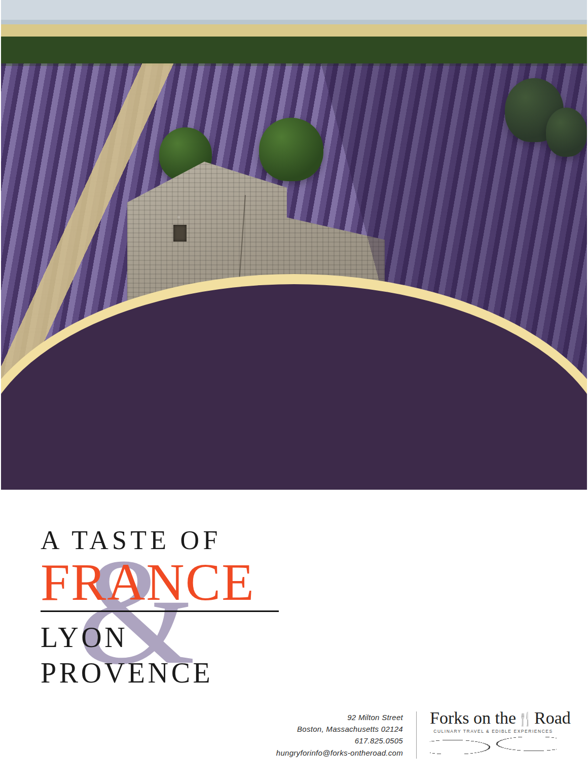&
A TASTE OF
FRANCE
LYON
PROVENCE
92 Milton Street
Boston, Massachusetts 02124
617.825.0505
hungryforinfo@forks-ontheroad.com
Forks on the🍴Road
Culinary Travel & Edible Experiences